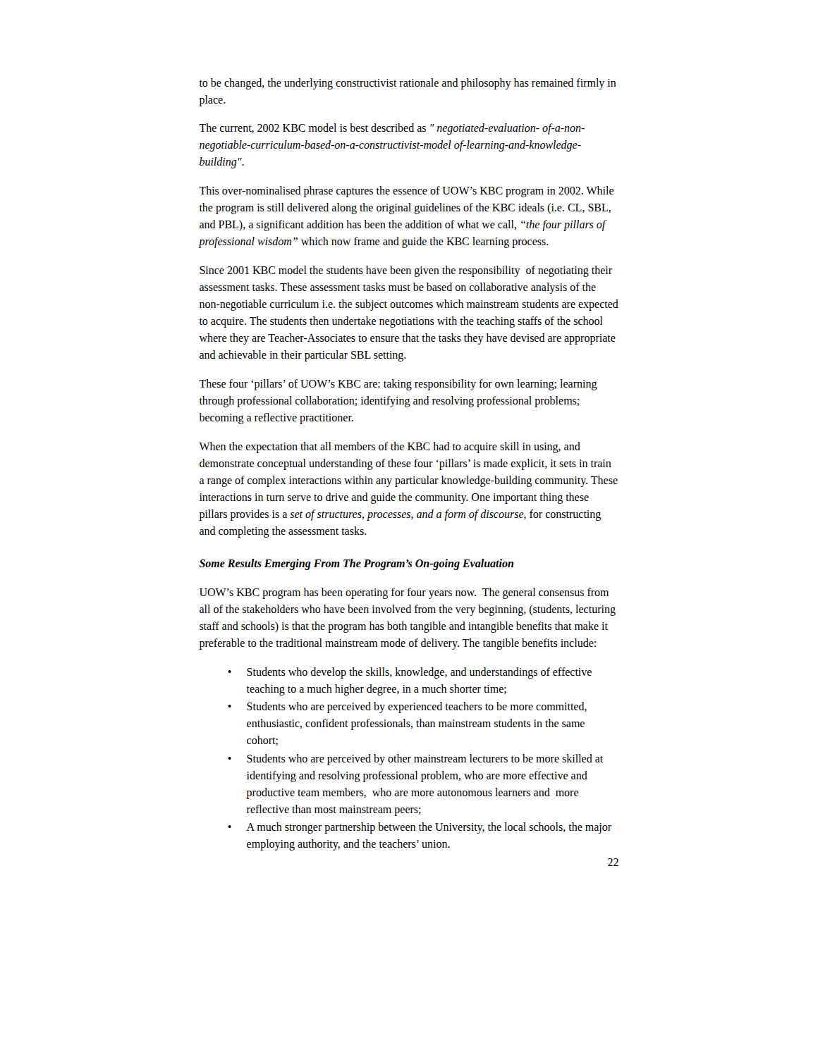to be changed, the underlying constructivist rationale and philosophy has remained firmly in place.
The current, 2002 KBC model is best described as " negotiated-evaluation- of-a-non-negotiable-curriculum-based-on-a-constructivist-model of-learning-and-knowledge-building".
This over-nominalised phrase captures the essence of UOW’s KBC program in 2002. While the program is still delivered along the original guidelines of the KBC ideals (i.e. CL, SBL, and PBL), a significant addition has been the addition of what we call, “the four pillars of professional wisdom” which now frame and guide the KBC learning process.
Since 2001 KBC model the students have been given the responsibility of negotiating their assessment tasks. These assessment tasks must be based on collaborative analysis of the non-negotiable curriculum i.e. the subject outcomes which mainstream students are expected to acquire. The students then undertake negotiations with the teaching staffs of the school where they are Teacher-Associates to ensure that the tasks they have devised are appropriate and achievable in their particular SBL setting.
These four ‘pillars’ of UOW’s KBC are: taking responsibility for own learning; learning through professional collaboration; identifying and resolving professional problems; becoming a reflective practitioner.
When the expectation that all members of the KBC had to acquire skill in using, and demonstrate conceptual understanding of these four ‘pillars’ is made explicit, it sets in train a range of complex interactions within any particular knowledge-building community. These interactions in turn serve to drive and guide the community. One important thing these pillars provides is a set of structures, processes, and a form of discourse, for constructing and completing the assessment tasks.
Some Results Emerging From The Program’s On-going Evaluation
UOW’s KBC program has been operating for four years now. The general consensus from all of the stakeholders who have been involved from the very beginning, (students, lecturing staff and schools) is that the program has both tangible and intangible benefits that make it preferable to the traditional mainstream mode of delivery. The tangible benefits include:
Students who develop the skills, knowledge, and understandings of effective teaching to a much higher degree, in a much shorter time;
Students who are perceived by experienced teachers to be more committed, enthusiastic, confident professionals, than mainstream students in the same cohort;
Students who are perceived by other mainstream lecturers to be more skilled at identifying and resolving professional problem, who are more effective and productive team members, who are more autonomous learners and more reflective than most mainstream peers;
A much stronger partnership between the University, the local schools, the major employing authority, and the teachers’ union.
22